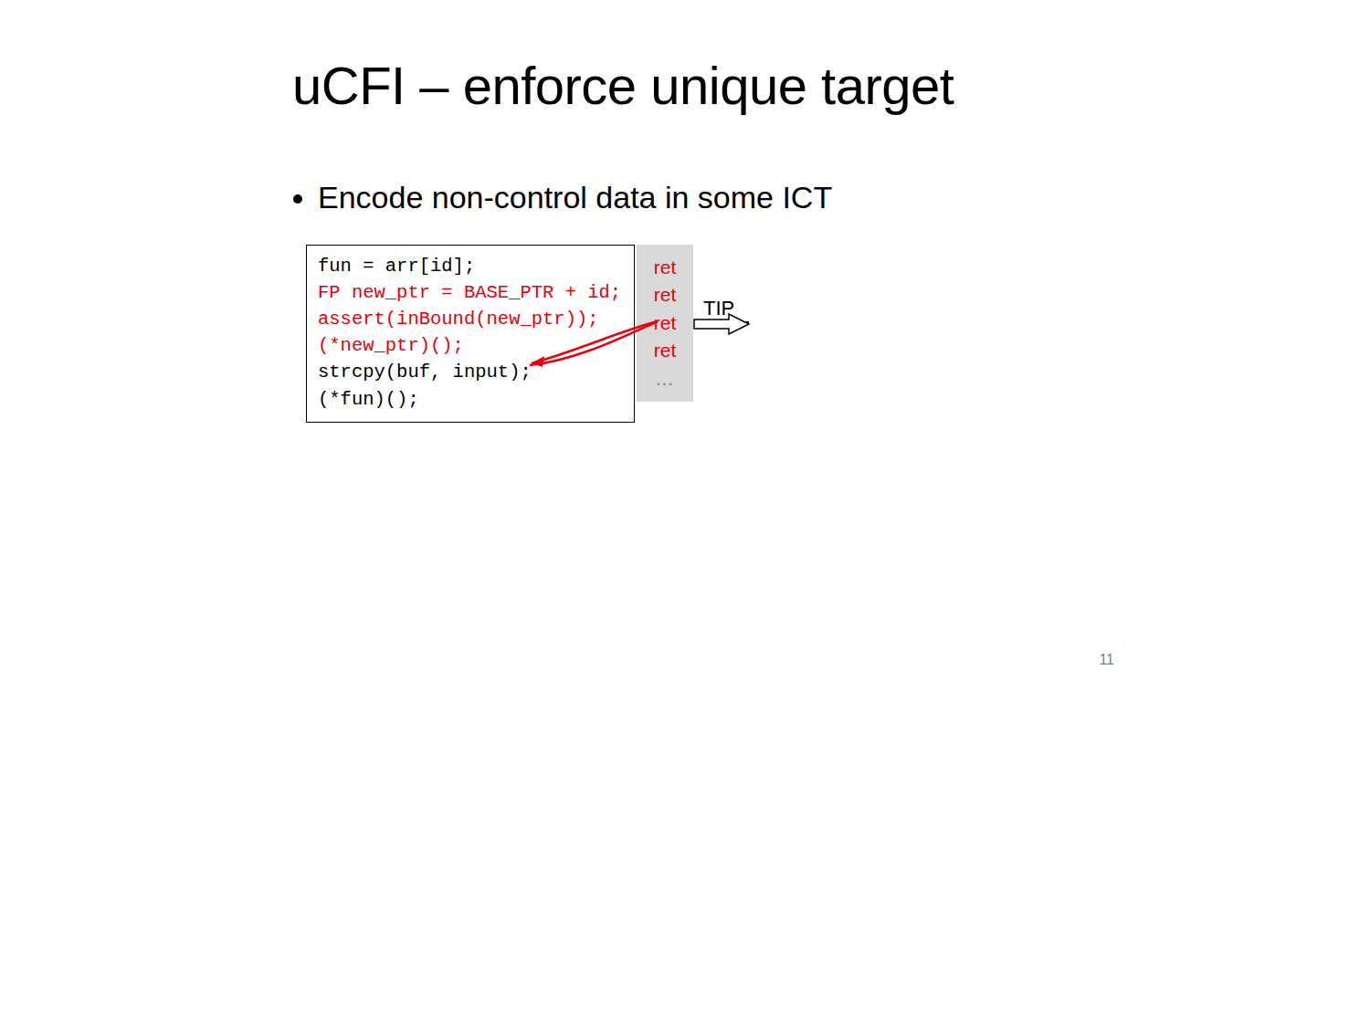uCFI – enforce unique target
Encode non-control data in some ICT
fun = arr[id];
FP new_ptr = BASE_PTR + id;
assert(inBound(new_ptr));
(*new_ptr)();
strcpy(buf, input);
(*fun)();
ret
ret
ret
ret
…
TIP
11